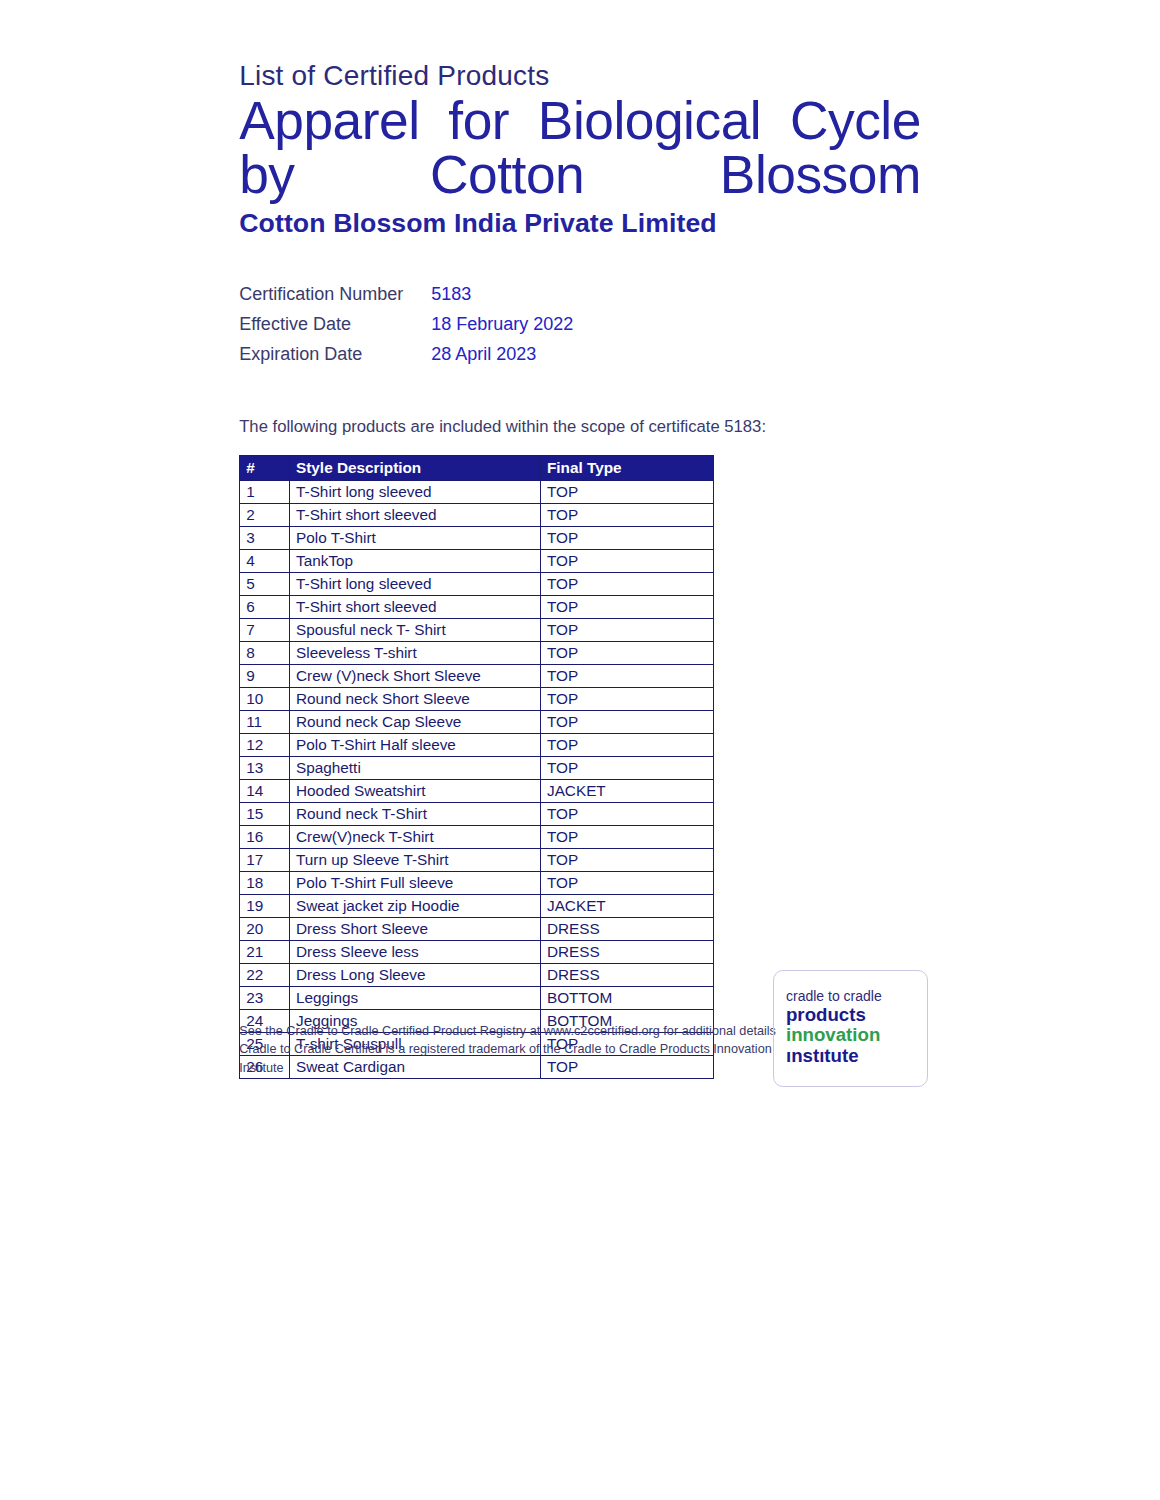List of Certified Products
Apparel for Biological Cycle by Cotton Blossom
Cotton Blossom India Private Limited
| Certification Number | 5183 |
| Effective Date | 18 February 2022 |
| Expiration Date | 28 April 2023 |
The following products are included within the scope of certificate 5183:
| # | Style Description | Final Type |
| --- | --- | --- |
| 1 | T-Shirt long sleeved | TOP |
| 2 | T-Shirt short sleeved | TOP |
| 3 | Polo T-Shirt | TOP |
| 4 | TankTop | TOP |
| 5 | T-Shirt long sleeved | TOP |
| 6 | T-Shirt short sleeved | TOP |
| 7 | Spousful neck T- Shirt | TOP |
| 8 | Sleeveless T-shirt | TOP |
| 9 | Crew (V)neck Short Sleeve | TOP |
| 10 | Round neck Short Sleeve | TOP |
| 11 | Round neck Cap Sleeve | TOP |
| 12 | Polo T-Shirt Half sleeve | TOP |
| 13 | Spaghetti | TOP |
| 14 | Hooded Sweatshirt | JACKET |
| 15 | Round neck T-Shirt | TOP |
| 16 | Crew(V)neck T-Shirt | TOP |
| 17 | Turn up Sleeve T-Shirt | TOP |
| 18 | Polo T-Shirt Full sleeve | TOP |
| 19 | Sweat jacket zip Hoodie | JACKET |
| 20 | Dress Short Sleeve | DRESS |
| 21 | Dress Sleeve less | DRESS |
| 22 | Dress Long Sleeve | DRESS |
| 23 | Leggings | BOTTOM |
| 24 | Jeggings | BOTTOM |
| 25 | T-shirt Souspull | TOP |
| 26 | Sweat Cardigan | TOP |
See the Cradle to Cradle Certified Product Registry at www.c2ccertified.org for additional details
Cradle to Cradle Certified is a registered trademark of the Cradle to Cradle Products Innovation Institute
cradle to cradle products innovation ınstıtute